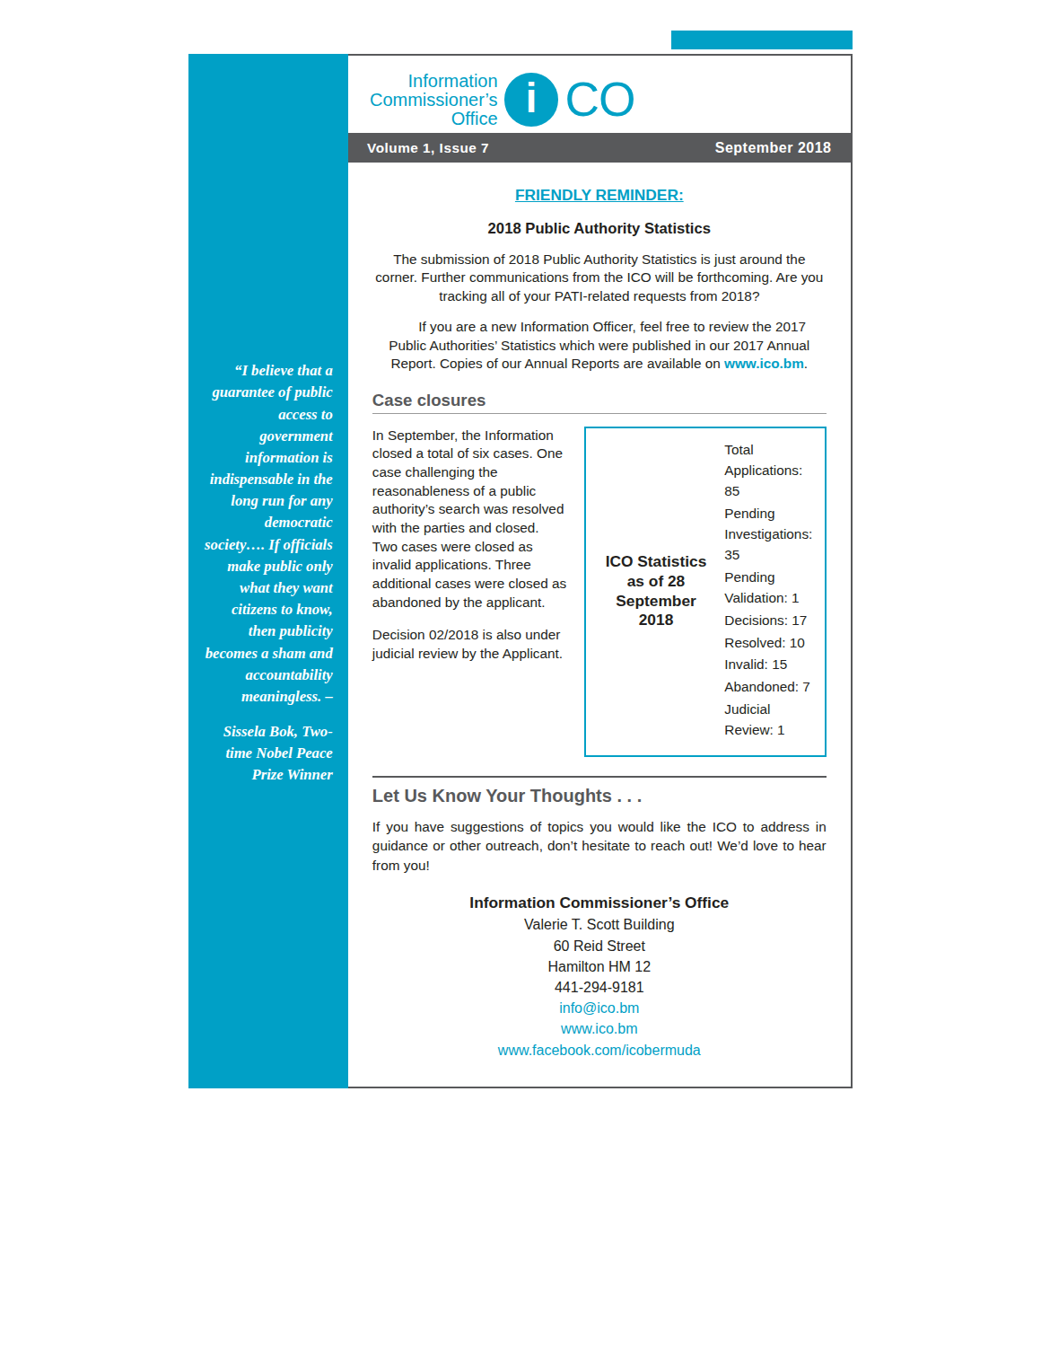“I believe that a guarantee of public access to government information is indispensable in the long run for any democratic society…. If officials make public only what they want citizens to know, then publicity becomes a sham and accountability meaningless. – Sissela Bok, Two-time Nobel Peace Prize Winner
Information
Commissioner’s
Office
i
CO
Volume 1, Issue 7 September 2018
FRIENDLY REMINDER:
2018 Public Authority Statistics
The submission of 2018 Public Authority Statistics is just around the corner. Further communications from the ICO will be forthcoming. Are you tracking all of your PATI-related requests from 2018?
If you are a new Information Officer, feel free to review the 2017 Public Authorities’ Statistics which were published in our 2017 Annual Report. Copies of our Annual Reports are available on www.ico.bm.
Case closures
In September, the Information closed a total of six cases. One case challenging the reasonableness of a public authority’s search was resolved with the parties and closed. Two cases were closed as invalid applications. Three additional cases were closed as abandoned by the applicant.
Decision 02/2018 is also under judicial review by the Applicant.
ICO Statistics
as of 28
September 2018
Total Applications: 85
Pending Investigations: 35
Pending Validation: 1
Decisions: 17
Resolved: 10
Invalid: 15
Abandoned: 7
Judicial Review: 1
Let Us Know Your Thoughts . . .
If you have suggestions of topics you would like the ICO to address in guidance or other outreach, don’t hesitate to reach out! We’d love to hear from you!
Information Commissioner’s Office
Valerie T. Scott Building
60 Reid Street
Hamilton HM 12
441-294-9181
info@ico.bm
www.ico.bm
www.facebook.com/icobermuda